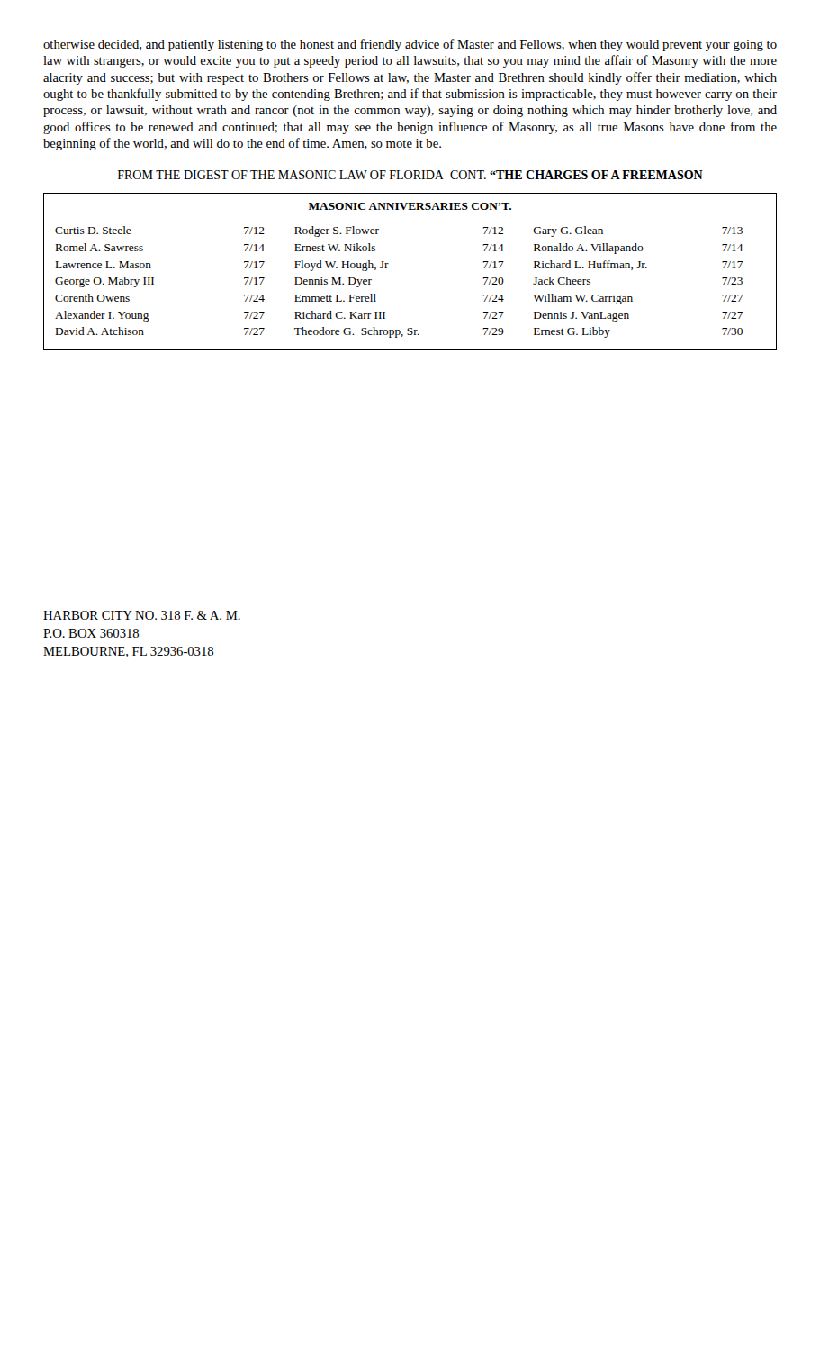otherwise decided, and patiently listening to the honest and friendly advice of Master and Fellows, when they would prevent your going to law with strangers, or would excite you to put a speedy period to all lawsuits, that so you may mind the affair of Masonry with the more alacrity and success; but with respect to Brothers or Fellows at law, the Master and Brethren should kindly offer their mediation, which ought to be thankfully submitted to by the contending Brethren; and if that submission is impracticable, they must however carry on their process, or lawsuit, without wrath and rancor (not in the common way), saying or doing nothing which may hinder brotherly love, and good offices to be renewed and continued; that all may see the benign influence of Masonry, as all true Masons have done from the beginning of the world, and will do to the end of time. Amen, so mote it be.
FROM THE DIGEST OF THE MASONIC LAW OF FLORIDA CONT. “THE CHARGES OF A FREEMASON
MASONIC ANNIVERSARIES CON’T.
| Curtis D. Steele | 7/12 | Rodger S. Flower | 7/12 | Gary G. Glean | 7/13 |
| Romel A. Sawress | 7/14 | Ernest W. Nikols | 7/14 | Ronaldo A. Villapando | 7/14 |
| Lawrence L. Mason | 7/17 | Floyd W. Hough, Jr | 7/17 | Richard L. Huffman, Jr. | 7/17 |
| George O. Mabry III | 7/17 | Dennis M. Dyer | 7/20 | Jack Cheers | 7/23 |
| Corenth Owens | 7/24 | Emmett L. Ferell | 7/24 | William W. Carrigan | 7/27 |
| Alexander I. Young | 7/27 | Richard C. Karr III | 7/27 | Dennis J. VanLagen | 7/27 |
| David A. Atchison | 7/27 | Theodore G. Schropp, Sr. | 7/29 | Ernest G. Libby | 7/30 |
HARBOR CITY NO. 318 F. & A. M.
P.O. BOX 360318
MELBOURNE, FL 32936-0318